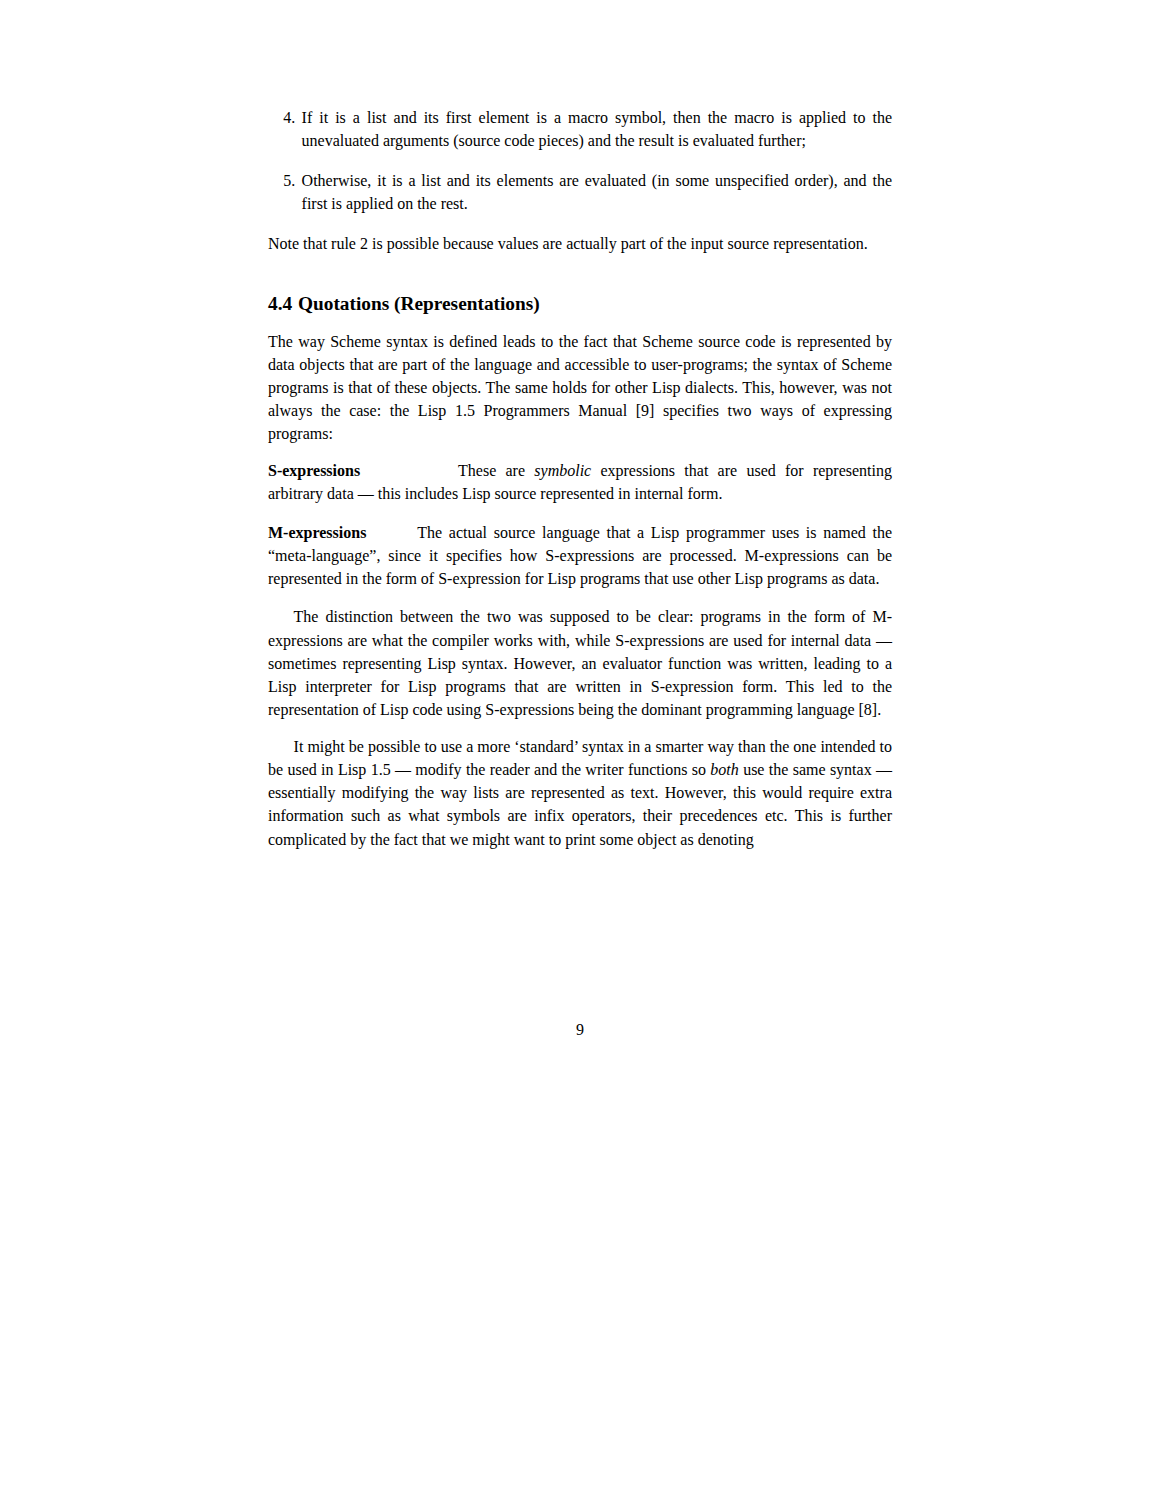4. If it is a list and its first element is a macro symbol, then the macro is applied to the unevaluated arguments (source code pieces) and the result is evaluated further;
5. Otherwise, it is a list and its elements are evaluated (in some unspecified order), and the first is applied on the rest.
Note that rule 2 is possible because values are actually part of the input source representation.
4.4 Quotations (Representations)
The way Scheme syntax is defined leads to the fact that Scheme source code is represented by data objects that are part of the language and accessible to user-programs; the syntax of Scheme programs is that of these objects. The same holds for other Lisp dialects. This, however, was not always the case: the Lisp 1.5 Programmers Manual [9] specifies two ways of expressing programs:
S-expressions
S-expressions These are symbolic expressions that are used for representing arbitrary data — this includes Lisp source represented in internal form.
M-expressions
M-expressions The actual source language that a Lisp programmer uses is named the “meta-language”, since it specifies how S-expressions are processed. M-expressions can be represented in the form of S-expression for Lisp programs that use other Lisp programs as data.
The distinction between the two was supposed to be clear: programs in the form of M-expressions are what the compiler works with, while S-expressions are used for internal data — sometimes representing Lisp syntax. However, an evaluator function was written, leading to a Lisp interpreter for Lisp programs that are written in S-expression form. This led to the representation of Lisp code using S-expressions being the dominant programming language [8].
It might be possible to use a more ‘standard’ syntax in a smarter way than the one intended to be used in Lisp 1.5 — modify the reader and the writer functions so both use the same syntax — essentially modifying the way lists are represented as text. However, this would require extra information such as what symbols are infix operators, their precedences etc. This is further complicated by the fact that we might want to print some object as denoting
9